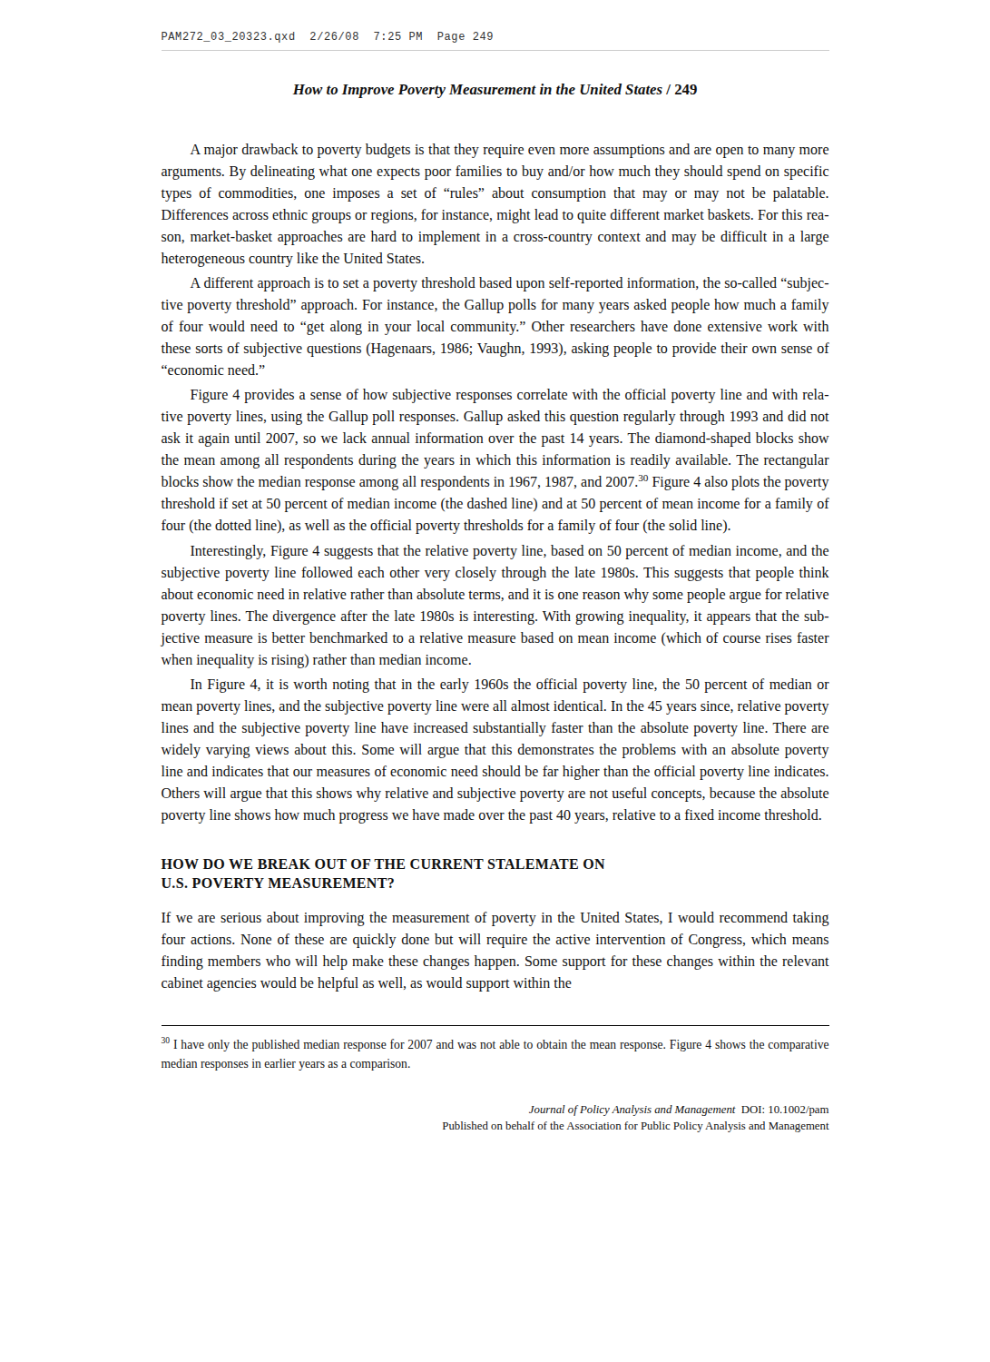PAM272_03_20323.qxd 2/26/08 7:25 PM Page 249
How to Improve Poverty Measurement in the United States / 249
A major drawback to poverty budgets is that they require even more assumptions and are open to many more arguments. By delineating what one expects poor families to buy and/or how much they should spend on specific types of commodities, one imposes a set of “rules” about consumption that may or may not be palatable. Differences across ethnic groups or regions, for instance, might lead to quite different market baskets. For this reason, market-basket approaches are hard to implement in a cross-country context and may be difficult in a large heterogeneous country like the United States.
A different approach is to set a poverty threshold based upon self-reported information, the so-called “subjective poverty threshold” approach. For instance, the Gallup polls for many years asked people how much a family of four would need to “get along in your local community.” Other researchers have done extensive work with these sorts of subjective questions (Hagenaars, 1986; Vaughn, 1993), asking people to provide their own sense of “economic need.”
Figure 4 provides a sense of how subjective responses correlate with the official poverty line and with relative poverty lines, using the Gallup poll responses. Gallup asked this question regularly through 1993 and did not ask it again until 2007, so we lack annual information over the past 14 years. The diamond-shaped blocks show the mean among all respondents during the years in which this information is readily available. The rectangular blocks show the median response among all respondents in 1967, 1987, and 2007.30 Figure 4 also plots the poverty threshold if set at 50 percent of median income (the dashed line) and at 50 percent of mean income for a family of four (the dotted line), as well as the official poverty thresholds for a family of four (the solid line).
Interestingly, Figure 4 suggests that the relative poverty line, based on 50 percent of median income, and the subjective poverty line followed each other very closely through the late 1980s. This suggests that people think about economic need in relative rather than absolute terms, and it is one reason why some people argue for relative poverty lines. The divergence after the late 1980s is interesting. With growing inequality, it appears that the subjective measure is better benchmarked to a relative measure based on mean income (which of course rises faster when inequality is rising) rather than median income.
In Figure 4, it is worth noting that in the early 1960s the official poverty line, the 50 percent of median or mean poverty lines, and the subjective poverty line were all almost identical. In the 45 years since, relative poverty lines and the subjective poverty line have increased substantially faster than the absolute poverty line. There are widely varying views about this. Some will argue that this demonstrates the problems with an absolute poverty line and indicates that our measures of economic need should be far higher than the official poverty line indicates. Others will argue that this shows why relative and subjective poverty are not useful concepts, because the absolute poverty line shows how much progress we have made over the past 40 years, relative to a fixed income threshold.
How do we break out of the current stalemate on
U.S. poverty measurement?
If we are serious about improving the measurement of poverty in the United States, I would recommend taking four actions. None of these are quickly done but will require the active intervention of Congress, which means finding members who will help make these changes happen. Some support for these changes within the relevant cabinet agencies would be helpful as well, as would support within the
30 I have only the published median response for 2007 and was not able to obtain the mean response. Figure 4 shows the comparative median responses in earlier years as a comparison.
Journal of Policy Analysis and Management DOI: 10.1002/pam
Published on behalf of the Association for Public Policy Analysis and Management